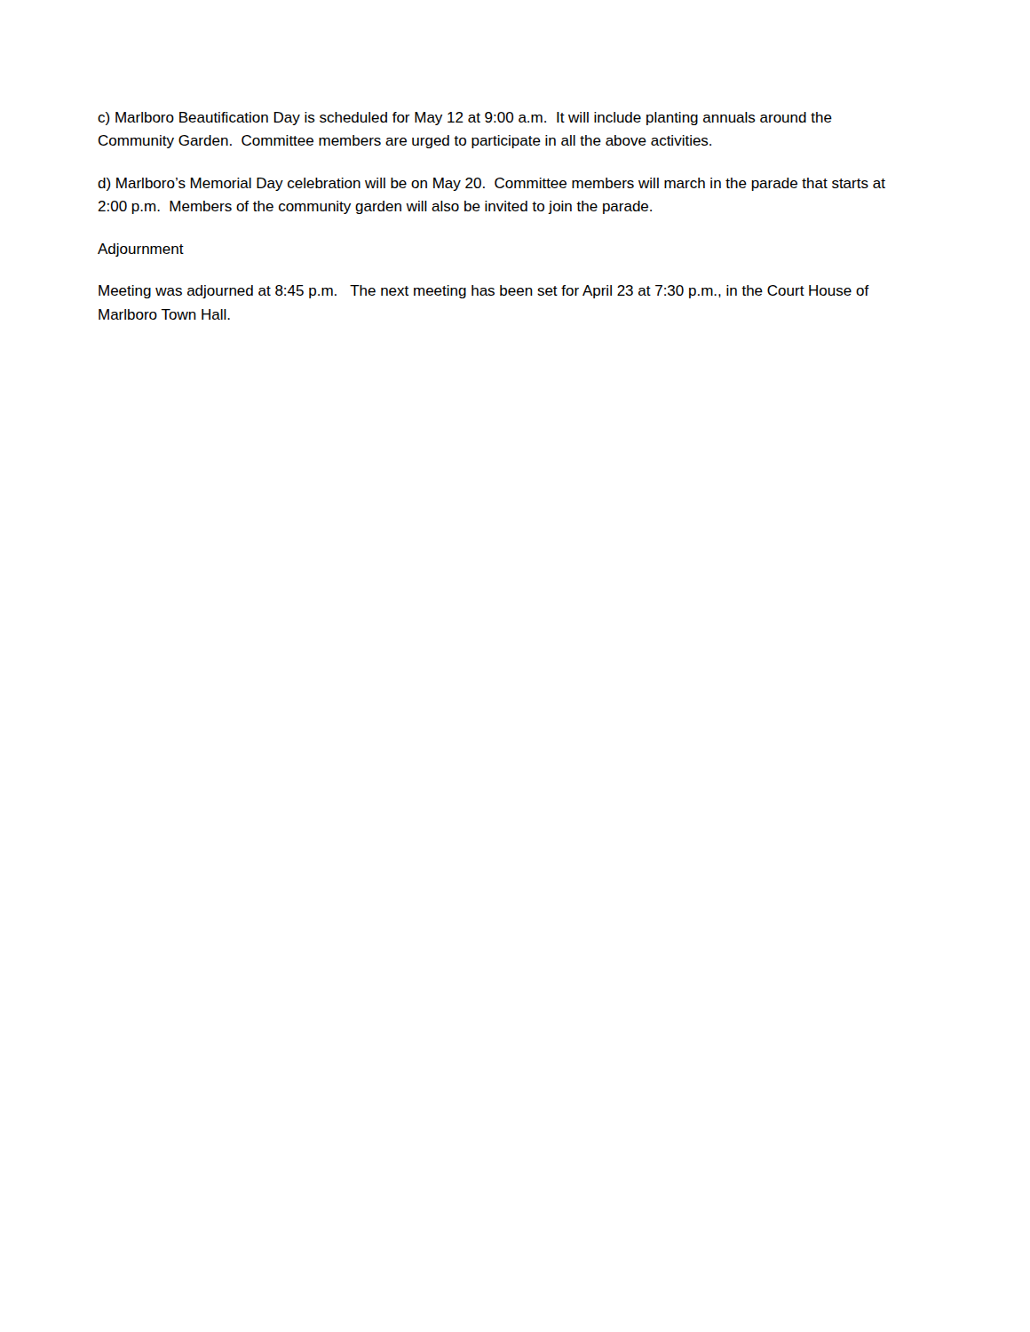c) Marlboro Beautification Day is scheduled for May 12 at 9:00 a.m. It will include planting annuals around the Community Garden. Committee members are urged to participate in all the above activities.
d) Marlboro’s Memorial Day celebration will be on May 20. Committee members will march in the parade that starts at 2:00 p.m. Members of the community garden will also be invited to join the parade.
Adjournment
Meeting was adjourned at 8:45 p.m. The next meeting has been set for April 23 at 7:30 p.m., in the Court House of Marlboro Town Hall.